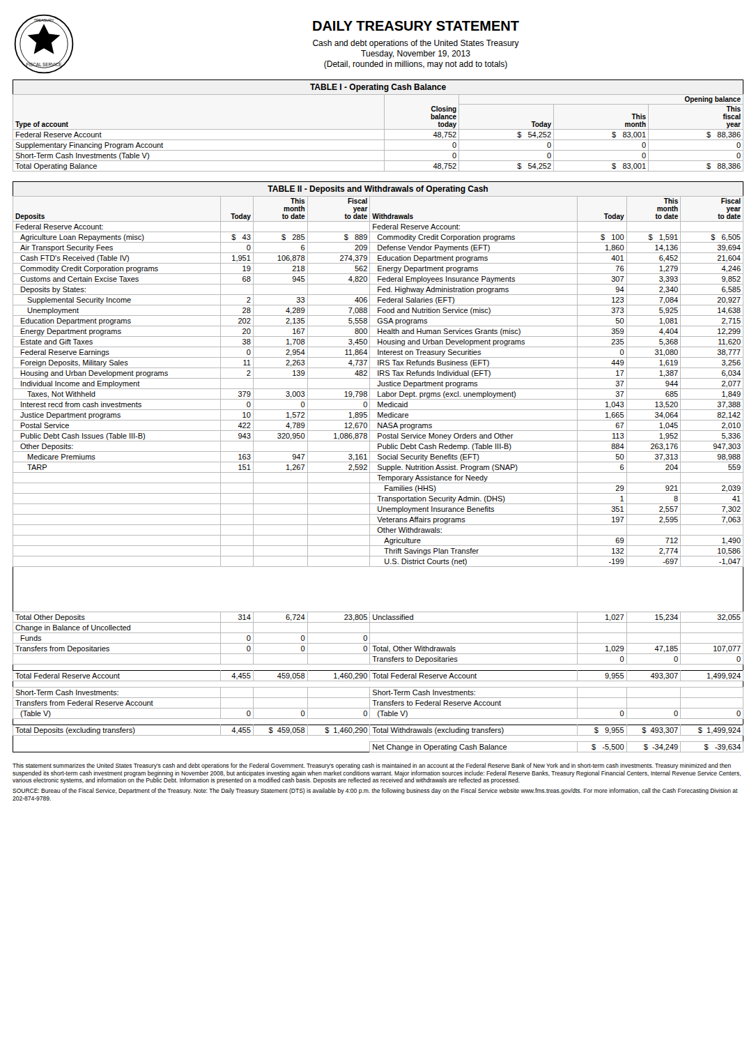FISCAL SERVICE TREASURY
DAILY TREASURY STATEMENT
Cash and debt operations of the United States Treasury
Tuesday, November 19, 2013
(Detail, rounded in millions, may not add to totals)
TABLE I - Operating Cash Balance
| Type of account | Closing balance today | Opening balance |
| --- | --- | --- |
| Today | This month | This fiscal year |
| Federal Reserve Account | 48,752 | $ 54,252 | $ 83,001 | $ 88,386 |
| Supplementary Financing Program Account | 0 | 0 | 0 | 0 |
| Short-Term Cash Investments (Table V) | 0 | 0 | 0 | 0 |
| Total Operating Balance | 48,752 | $ 54,252 | $ 83,001 | $ 88,386 |
TABLE II - Deposits and Withdrawals of Operating Cash
| Deposits | Today | This month to date | Fiscal year to date | Withdrawals | Today | This month to date | Fiscal year to date |
| --- | --- | --- | --- | --- | --- | --- | --- |
| Federal Reserve Account: | | | | Federal Reserve Account: | | | |
| Agriculture Loan Repayments (misc) | $ 43 | $ 285 | $ 889 | Commodity Credit Corporation programs | $ 100 | $ 1,591 | $ 6,505 |
| Air Transport Security Fees | 0 | 6 | 209 | Defense Vendor Payments (EFT) | 1,860 | 14,136 | 39,694 |
| Cash FTD's Received (Table IV) | 1,951 | 106,878 | 274,379 | Education Department programs | 401 | 6,452 | 21,604 |
| Commodity Credit Corporation programs | 19 | 218 | 562 | Energy Department programs | 76 | 1,279 | 4,246 |
| Customs and Certain Excise Taxes | 68 | 945 | 4,820 | Federal Employees Insurance Payments | 307 | 3,393 | 9,852 |
| Deposits by States: | | | | Fed. Highway Administration programs | 94 | 2,340 | 6,585 |
| Supplemental Security Income | 2 | 33 | 406 | Federal Salaries (EFT) | 123 | 7,084 | 20,927 |
| Unemployment | 28 | 4,289 | 7,088 | Food and Nutrition Service (misc) | 373 | 5,925 | 14,638 |
| Education Department programs | 202 | 2,135 | 5,558 | GSA programs | 50 | 1,081 | 2,715 |
| Energy Department programs | 20 | 167 | 800 | Health and Human Services Grants (misc) | 359 | 4,404 | 12,299 |
| Estate and Gift Taxes | 38 | 1,708 | 3,450 | Housing and Urban Development programs | 235 | 5,368 | 11,620 |
| Federal Reserve Earnings | 0 | 2,954 | 11,864 | Interest on Treasury Securities | 0 | 31,080 | 38,777 |
| Foreign Deposits, Military Sales | 11 | 2,263 | 4,737 | IRS Tax Refunds Business (EFT) | 449 | 1,619 | 3,256 |
| Housing and Urban Development programs | 2 | 139 | 482 | IRS Tax Refunds Individual (EFT) | 17 | 1,387 | 6,034 |
| Individual Income and Employment | | | | Justice Department programs | 37 | 944 | 2,077 |
| Taxes, Not Withheld | 379 | 3,003 | 19,798 | Labor Dept. prgms (excl. unemployment) | 37 | 685 | 1,849 |
| Interest recd from cash investments | 0 | 0 | 0 | Medicaid | 1,043 | 13,520 | 37,388 |
| Justice Department programs | 10 | 1,572 | 1,895 | Medicare | 1,665 | 34,064 | 82,142 |
| Postal Service | 422 | 4,789 | 12,670 | NASA programs | 67 | 1,045 | 2,010 |
| Public Debt Cash Issues (Table III-B) | 943 | 320,950 | 1,086,878 | Postal Service Money Orders and Other | 113 | 1,952 | 5,336 |
| Other Deposits: | | | | Public Debt Cash Redemp. (Table III-B) | 884 | 263,176 | 947,303 |
| Medicare Premiums | 163 | 947 | 3,161 | Social Security Benefits (EFT) | 50 | 37,313 | 98,988 |
| TARP | 151 | 1,267 | 2,592 | Supple. Nutrition Assist. Program (SNAP) | 6 | 204 | 559 |
| | | | | Temporary Assistance for Needy | | | |
| | | | | Families (HHS) | 29 | 921 | 2,039 |
| | | | | Transportation Security Admin. (DHS) | 1 | 8 | 41 |
| | | | | Unemployment Insurance Benefits | 351 | 2,557 | 7,302 |
| | | | | Veterans Affairs programs | 197 | 2,595 | 7,063 |
| | | | | Other Withdrawals: | | | |
| | | | | Agriculture | 69 | 712 | 1,490 |
| | | | | Thrift Savings Plan Transfer | 132 | 2,774 | 10,586 |
| | | | | U.S. District Courts (net) | -199 | -697 | -1,047 |
| Total Other Deposits | 314 | 6,724 | 23,805 | Unclassified | 1,027 | 15,234 | 32,055 |
| Change in Balance of Uncollected | | | | | | | |
| Funds | 0 | 0 | 0 | | | | |
| Transfers from Depositaries | 0 | 0 | 0 | Total, Other Withdrawals | 1,029 | 47,185 | 107,077 |
| | | | | Transfers to Depositaries | 0 | 0 | 0 |
| Total Federal Reserve Account | 4,455 | 459,058 | 1,460,290 | Total Federal Reserve Account | 9,955 | 493,307 | 1,499,924 |
| Short-Term Cash Investments: | | | | Short-Term Cash Investments: | | | |
| Transfers from Federal Reserve Account | | | | Transfers to Federal Reserve Account | | | |
| (Table V) | 0 | 0 | 0 | (Table V) | 0 | 0 | 0 |
| Total Deposits (excluding transfers) | 4,455 | $ 459,058 | $ 1,460,290 | Total Withdrawals (excluding transfers) | $ 9,955 | $ 493,307 | $ 1,499,924 |
| | | | | Net Change in Operating Cash Balance | $ -5,500 | $ -34,249 | $ -39,634 |
This statement summarizes the United States Treasury's cash and debt operations for the Federal Government. Treasury's operating cash is maintained in an account at the Federal Reserve Bank of New York and in short-term cash investments. Treasury minimized and then suspended its short-term cash investment program beginning in November 2008, but anticipates investing again when market conditions warrant. Major information sources include: Federal Reserve Banks, Treasury Regional Financial Centers, Internal Revenue Service Centers, various electronic systems, and information on the Public Debt. Information is presented on a modified cash basis. Deposits are reflected as received and withdrawals are reflected as processed.
SOURCE: Bureau of the Fiscal Service, Department of the Treasury. Note: The Daily Treasury Statement (DTS) is available by 4:00 p.m. the following business day on the Fiscal Service website www.fms.treas.gov/dts. For more information, call the Cash Forecasting Division at 202-874-9789.